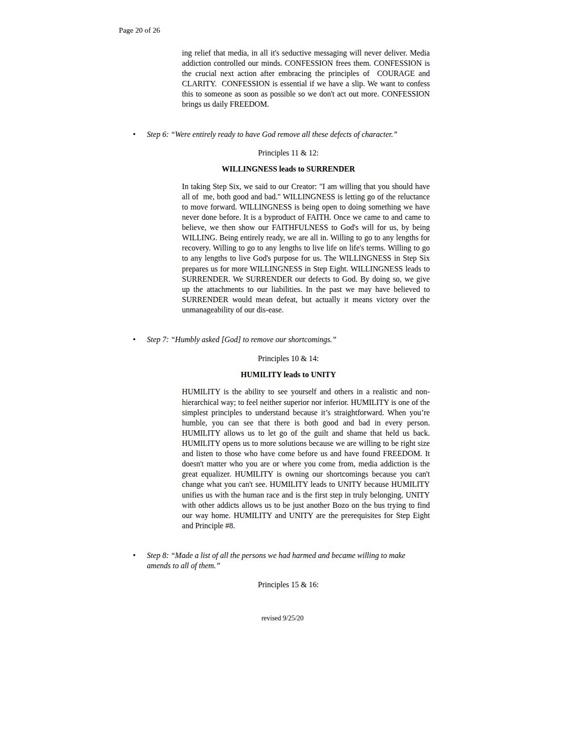Page 20 of 26
ing relief that media, in all it's seductive messaging will never deliver. Media addiction controlled our minds. CONFESSION frees them. CONFESSION is the crucial next action after embracing the principles of COURAGE and CLARITY. CONFESSION is essential if we have a slip. We want to confess this to someone as soon as possible so we don't act out more. CONFESSION brings us daily FREEDOM.
Step 6: “Were entirely ready to have God remove all these defects of character.”
Principles 11 & 12:
WILLINGNESS leads to SURRENDER
In taking Step Six, we said to our Creator: "I am willing that you should have all of me, both good and bad." WILLINGNESS is letting go of the reluctance to move forward. WILLINGNESS is being open to doing something we have never done before. It is a byproduct of FAITH. Once we came to and came to believe, we then show our FAITHFULNESS to God's will for us, by being WILLING. Being entirely ready, we are all in. Willing to go to any lengths for recovery. Willing to go to any lengths to live life on life's terms. Willing to go to any lengths to live God's purpose for us. The WILLINGNESS in Step Six prepares us for more WILLINGNESS in Step Eight. WILLINGNESS leads to SURRENDER. We SURRENDER our defects to God. By doing so, we give up the attachments to our liabilities. In the past we may have believed to SURRENDER would mean defeat, but actually it means victory over the unmanageability of our dis-ease.
Step 7: “Humbly asked [God] to remove our shortcomings.”
Principles 10 & 14:
HUMILITY leads to UNITY
HUMILITY is the ability to see yourself and others in a realistic and non-hierarchical way; to feel neither superior nor inferior. HUMILITY is one of the simplest principles to understand because it’s straightforward. When you’re humble, you can see that there is both good and bad in every person. HUMILITY allows us to let go of the guilt and shame that held us back. HUMILITY opens us to more solutions because we are willing to be right size and listen to those who have come before us and have found FREEDOM. It doesn't matter who you are or where you come from, media addiction is the great equalizer. HUMILITY is owning our shortcomings because you can't change what you can't see. HUMILITY leads to UNITY because HUMILITY unifies us with the human race and is the first step in truly belonging. UNITY with other addicts allows us to be just another Bozo on the bus trying to find our way home. HUMILITY and UNITY are the prerequisites for Step Eight and Principle #8.
Step 8: “Made a list of all the persons we had harmed and became willing to make amends to all of them.”
Principles 15 & 16:
revised 9/25/20